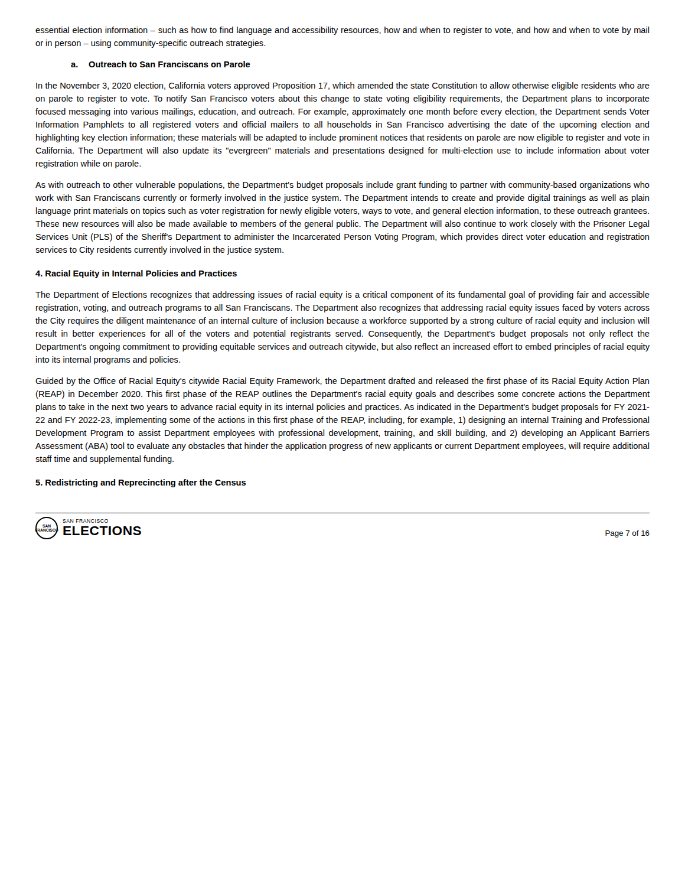essential election information – such as how to find language and accessibility resources, how and when to register to vote, and how and when to vote by mail or in person – using community-specific outreach strategies.
a. Outreach to San Franciscans on Parole
In the November 3, 2020 election, California voters approved Proposition 17, which amended the state Constitution to allow otherwise eligible residents who are on parole to register to vote. To notify San Francisco voters about this change to state voting eligibility requirements, the Department plans to incorporate focused messaging into various mailings, education, and outreach. For example, approximately one month before every election, the Department sends Voter Information Pamphlets to all registered voters and official mailers to all households in San Francisco advertising the date of the upcoming election and highlighting key election information; these materials will be adapted to include prominent notices that residents on parole are now eligible to register and vote in California. The Department will also update its "evergreen" materials and presentations designed for multi-election use to include information about voter registration while on parole.
As with outreach to other vulnerable populations, the Department's budget proposals include grant funding to partner with community-based organizations who work with San Franciscans currently or formerly involved in the justice system. The Department intends to create and provide digital trainings as well as plain language print materials on topics such as voter registration for newly eligible voters, ways to vote, and general election information, to these outreach grantees. These new resources will also be made available to members of the general public. The Department will also continue to work closely with the Prisoner Legal Services Unit (PLS) of the Sheriff's Department to administer the Incarcerated Person Voting Program, which provides direct voter education and registration services to City residents currently involved in the justice system.
4. Racial Equity in Internal Policies and Practices
The Department of Elections recognizes that addressing issues of racial equity is a critical component of its fundamental goal of providing fair and accessible registration, voting, and outreach programs to all San Franciscans. The Department also recognizes that addressing racial equity issues faced by voters across the City requires the diligent maintenance of an internal culture of inclusion because a workforce supported by a strong culture of racial equity and inclusion will result in better experiences for all of the voters and potential registrants served. Consequently, the Department's budget proposals not only reflect the Department's ongoing commitment to providing equitable services and outreach citywide, but also reflect an increased effort to embed principles of racial equity into its internal programs and policies.
Guided by the Office of Racial Equity's citywide Racial Equity Framework, the Department drafted and released the first phase of its Racial Equity Action Plan (REAP) in December 2020. This first phase of the REAP outlines the Department's racial equity goals and describes some concrete actions the Department plans to take in the next two years to advance racial equity in its internal policies and practices. As indicated in the Department's budget proposals for FY 2021-22 and FY 2022-23, implementing some of the actions in this first phase of the REAP, including, for example, 1) designing an internal Training and Professional Development Program to assist Department employees with professional development, training, and skill building, and 2) developing an Applicant Barriers Assessment (ABA) tool to evaluate any obstacles that hinder the application progress of new applicants or current Department employees, will require additional staff time and supplemental funding.
5. Redistricting and Reprecincting after the Census
SAN
FRANCISCO
SAN FRANCISCO ELECTIONS
Page 7 of 16